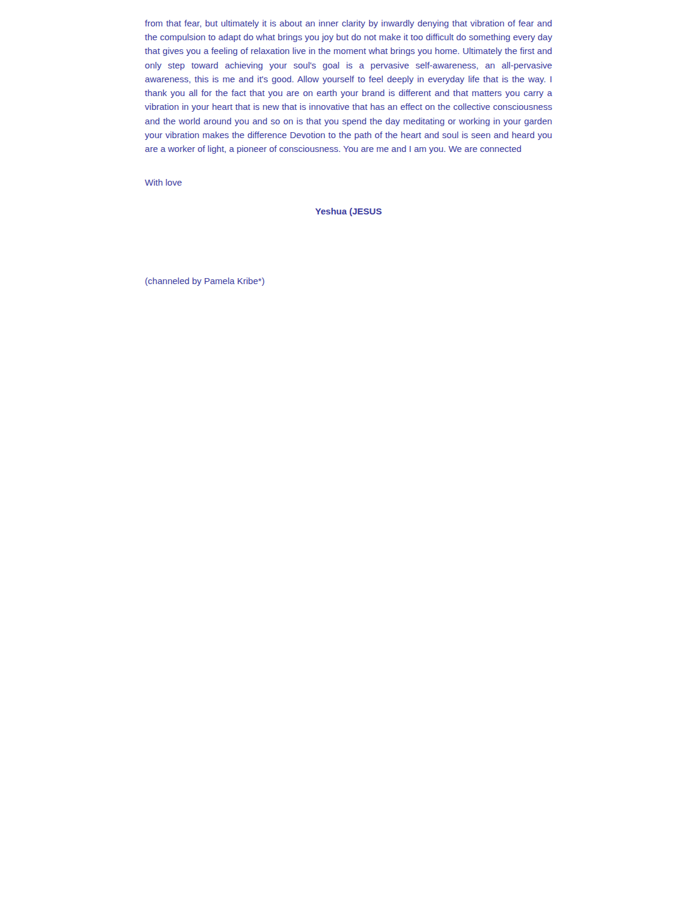from that fear, but ultimately it is about an inner clarity by inwardly denying that vibration of fear and the compulsion to adapt do what brings you joy but do not make it too difficult do something every day that gives you a feeling of relaxation live in the moment what brings you home. Ultimately the first and only step toward achieving your soul's goal is a pervasive self-awareness, an all-pervasive awareness, this is me and it's good. Allow yourself to feel deeply in everyday life that is the way. I thank you all for the fact that you are on earth your brand is different and that matters you carry a vibration in your heart that is new that is innovative that has an effect on the collective consciousness and the world around you and so on is that you spend the day meditating or working in your garden your vibration makes the difference Devotion to the path of the heart and soul is seen and heard you are a worker of light, a pioneer of consciousness. You are me and I am you. We are connected
With love
Yeshua (JESUS
(channeled by Pamela Kribe*)